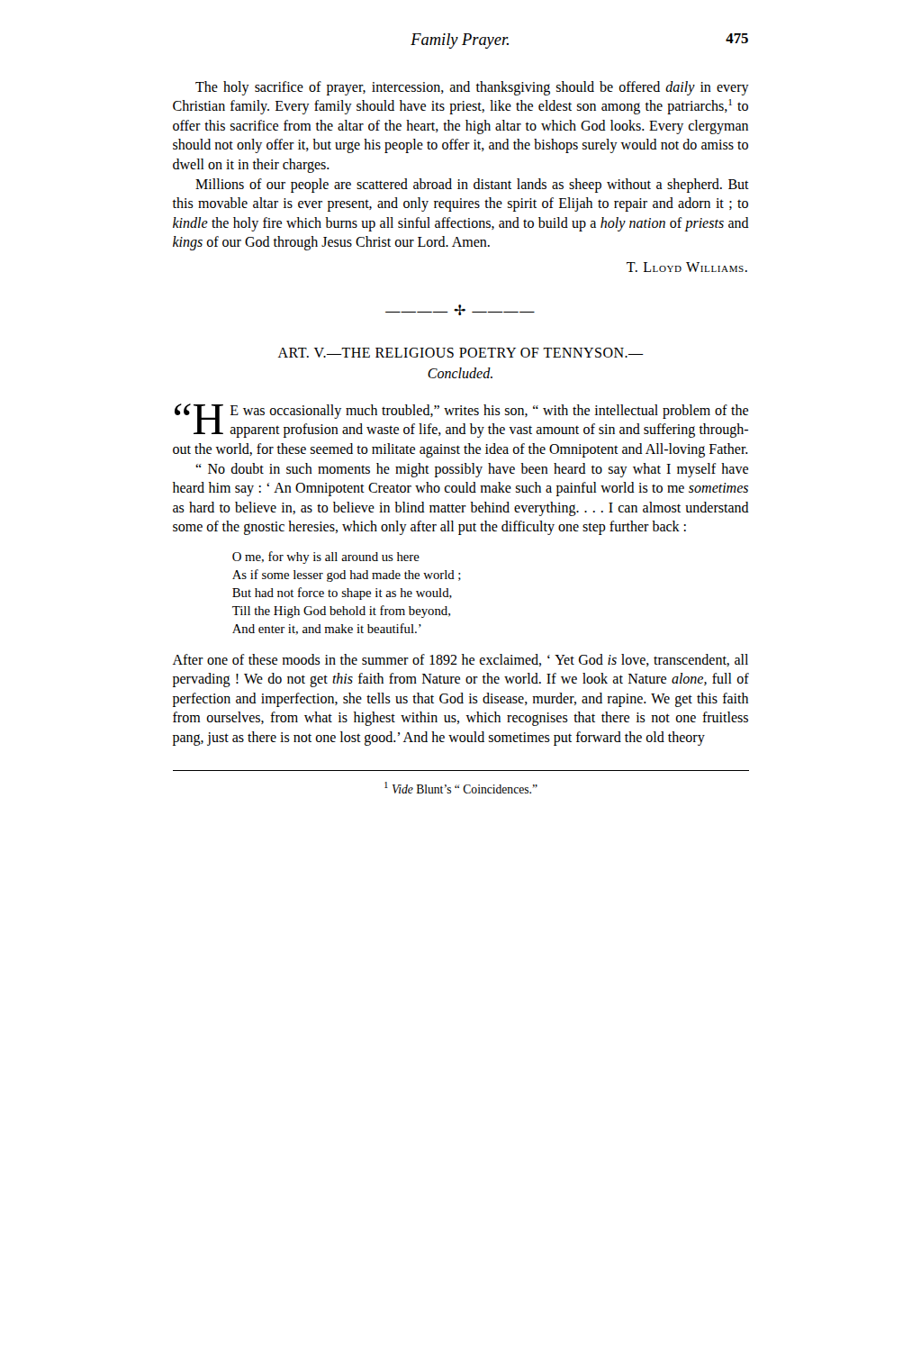Family Prayer. 475
The holy sacrifice of prayer, intercession, and thanksgiving should be offered daily in every Christian family. Every family should have its priest, like the eldest son among the patriarchs,1 to offer this sacrifice from the altar of the heart, the high altar to which God looks. Every clergyman should not only offer it, but urge his people to offer it, and the bishops surely would not do amiss to dwell on it in their charges.
Millions of our people are scattered abroad in distant lands as sheep without a shepherd. But this movable altar is ever present, and only requires the spirit of Elijah to repair and adorn it ; to kindle the holy fire which burns up all sinful affections, and to build up a holy nation of priests and kings of our God through Jesus Christ our Lord. Amen.
T. Lloyd Williams.
Art. V.—The Religious Poetry of Tennyson.—
Concluded.
“HE was occasionally much troubled,” writes his son, “ with the intellectual problem of the apparent profusion and waste of life, and by the vast amount of sin and suffering throughout the world, for these seemed to militate against the idea of the Omnipotent and All-loving Father.
“ No doubt in such moments he might possibly have been heard to say what I myself have heard him say : ‘ An Omnipotent Creator who could make such a painful world is to me sometimes as hard to believe in, as to believe in blind matter behind everything. . . . I can almost understand some of the gnostic heresies, which only after all put the difficulty one step further back :
O me, for why is all around us here
As if some lesser god had made the world ;
But had not force to shape it as he would,
Till the High God behold it from beyond,
And enter it, and make it beautiful.’
After one of these moods in the summer of 1892 he exclaimed, ‘ Yet God is love, transcendent, all pervading ! We do not get this faith from Nature or the world. If we look at Nature alone, full of perfection and imperfection, she tells us that God is disease, murder, and rapine. We get this faith from ourselves, from what is highest within us, which recognises that there is not one fruitless pang, just as there is not one lost good.’ And he would sometimes put forward the old theory
1 Vide Blunt’s “ Coincidences.”